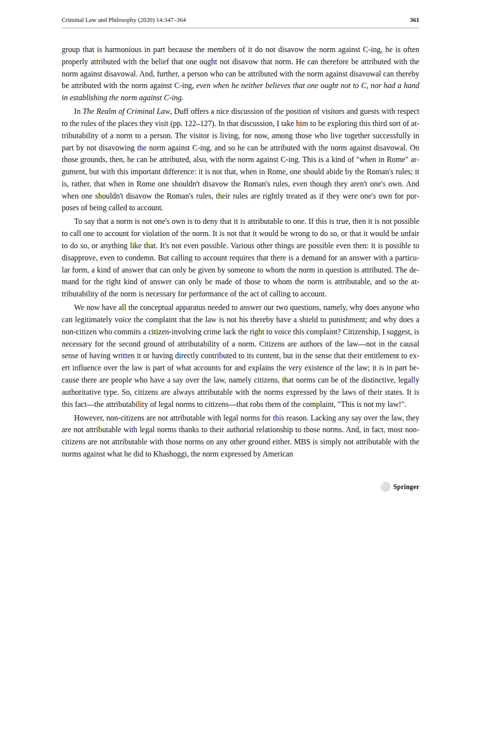Criminal Law and Philosophy (2020) 14:347–364 361
group that is harmonious in part because the members of it do not disavow the norm against C-ing, he is often properly attributed with the belief that one ought not disavow that norm. He can therefore be attributed with the norm against disavowal. And, further, a person who can be attributed with the norm against disavowal can thereby be attributed with the norm against C-ing, even when he neither believes that one ought not to C, nor had a hand in establishing the norm against C-ing.
In The Realm of Criminal Law, Duff offers a nice discussion of the position of visitors and guests with respect to the rules of the places they visit (pp. 122–127). In that discussion, I take him to be exploring this third sort of attributability of a norm to a person. The visitor is living, for now, among those who live together successfully in part by not disavowing the norm against C-ing, and so he can be attributed with the norm against disavowal. On those grounds, then, he can be attributed, also, with the norm against C-ing. This is a kind of "when in Rome" argument, but with this important difference: it is not that, when in Rome, one should abide by the Roman's rules; it is, rather, that when in Rome one shouldn't disavow the Roman's rules, even though they aren't one's own. And when one shouldn't disavow the Roman's rules, their rules are rightly treated as if they were one's own for purposes of being called to account.
To say that a norm is not one's own is to deny that it is attributable to one. If this is true, then it is not possible to call one to account for violation of the norm. It is not that it would be wrong to do so, or that it would be unfair to do so, or anything like that. It's not even possible. Various other things are possible even then: it is possible to disapprove, even to condemn. But calling to account requires that there is a demand for an answer with a particular form, a kind of answer that can only be given by someone to whom the norm in question is attributed. The demand for the right kind of answer can only be made of those to whom the norm is attributable, and so the attributability of the norm is necessary for performance of the act of calling to account.
We now have all the conceptual apparatus needed to answer our two questions, namely, why does anyone who can legitimately voice the complaint that the law is not his thereby have a shield to punishment; and why does a non-citizen who commits a citizen-involving crime lack the right to voice this complaint? Citizenship, I suggest, is necessary for the second ground of attributability of a norm. Citizens are authors of the law—not in the causal sense of having written it or having directly contributed to its content, but in the sense that their entitlement to exert influence over the law is part of what accounts for and explains the very existence of the law; it is in part because there are people who have a say over the law, namely citizens, that norms can be of the distinctive, legally authoritative type. So, citizens are always attributable with the norms expressed by the laws of their states. It is this fact—the attributability of legal norms to citizens—that robs them of the complaint, "This is not my law!".
However, non-citizens are not attributable with legal norms for this reason. Lacking any say over the law, they are not attributable with legal norms thanks to their authorial relationship to those norms. And, in fact, most non-citizens are not attributable with those norms on any other ground either. MBS is simply not attributable with the norms against what he did to Khashoggi, the norm expressed by American
⚪ Springer